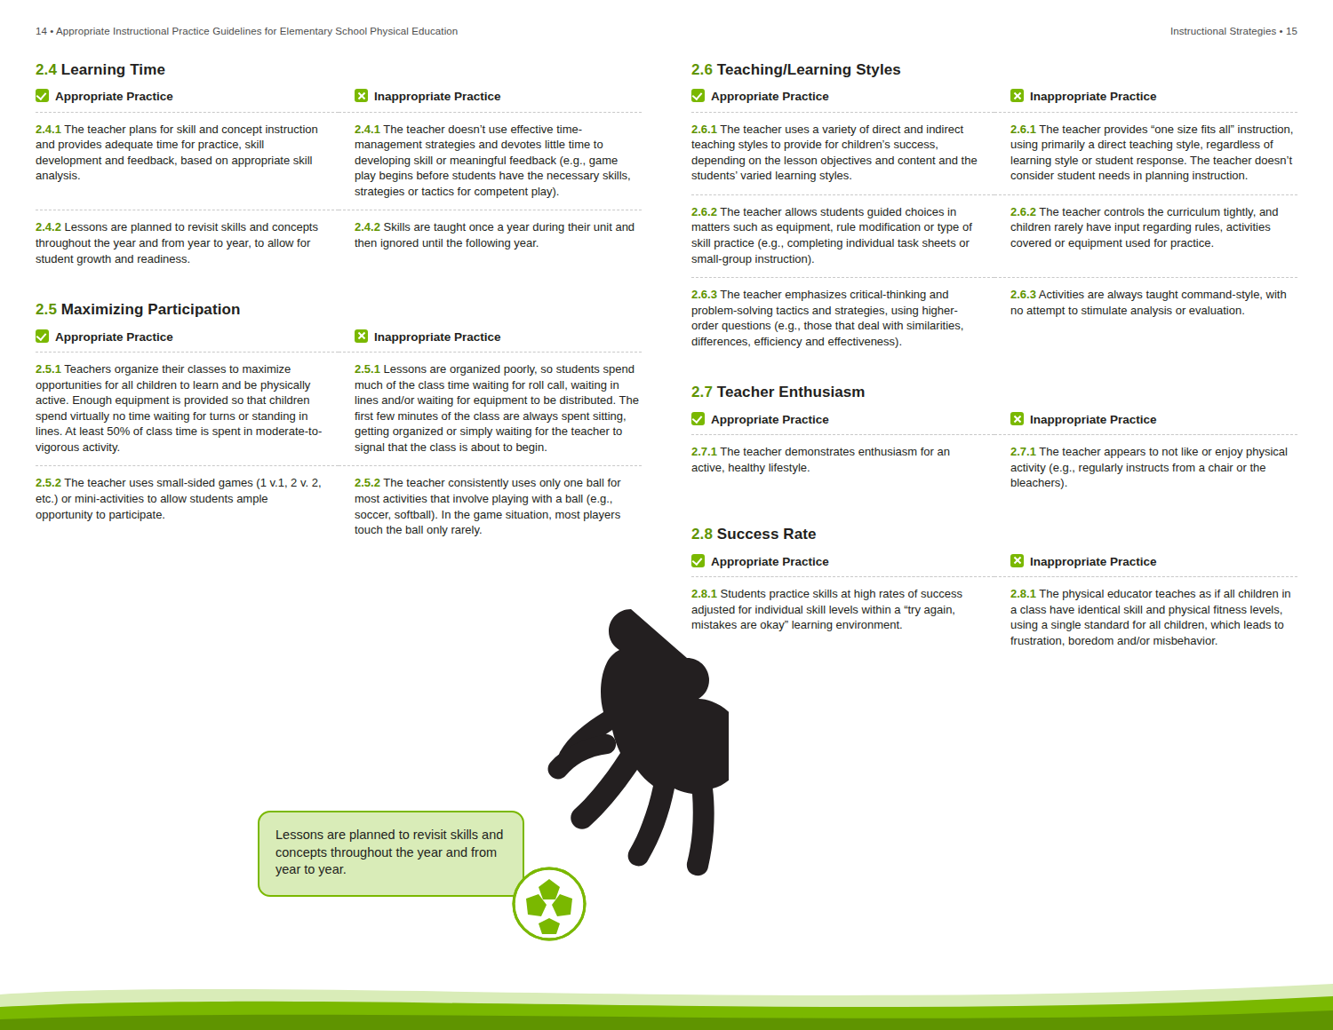14 • Appropriate Instructional Practice Guidelines for Elementary School Physical Education
Instructional Strategies • 15
2.4 Learning Time
| Appropriate Practice | Inappropriate Practice |
| --- | --- |
| 2.4.1 The teacher plans for skill and concept instruction and provides adequate time for practice, skill development and feedback, based on appropriate skill analysis. | 2.4.1 The teacher doesn’t use effective time-management strategies and devotes little time to developing skill or meaningful feedback (e.g., game play begins before students have the necessary skills, strategies or tactics for competent play). |
| 2.4.2 Lessons are planned to revisit skills and concepts throughout the year and from year to year, to allow for student growth and readiness. | 2.4.2 Skills are taught once a year during their unit and then ignored until the following year. |
2.5 Maximizing Participation
| Appropriate Practice | Inappropriate Practice |
| --- | --- |
| 2.5.1 Teachers organize their classes to maximize opportunities for all children to learn and be physically active. Enough equipment is provided so that children spend virtually no time waiting for turns or standing in lines. At least 50% of class time is spent in moderate-to-vigorous activity. | 2.5.1 Lessons are organized poorly, so students spend much of the class time waiting for roll call, waiting in lines and/or waiting for equipment to be distributed. The first few minutes of the class are always spent sitting, getting organized or simply waiting for the teacher to signal that the class is about to begin. |
| 2.5.2 The teacher uses small-sided games (1 v.1, 2 v. 2, etc.) or mini-activities to allow students ample opportunity to participate. | 2.5.2 The teacher consistently uses only one ball for most activities that involve playing with a ball (e.g., soccer, softball). In the game situation, most players touch the ball only rarely. |
2.6 Teaching/Learning Styles
| Appropriate Practice | Inappropriate Practice |
| --- | --- |
| 2.6.1 The teacher uses a variety of direct and indirect teaching styles to provide for children’s success, depending on the lesson objectives and content and the students’ varied learning styles. | 2.6.1 The teacher provides “one size fits all” instruction, using primarily a direct teaching style, regardless of learning style or student response. The teacher doesn’t consider student needs in planning instruction. |
| 2.6.2 The teacher allows students guided choices in matters such as equipment, rule modification or type of skill practice (e.g., completing individual task sheets or small-group instruction). | 2.6.2 The teacher controls the curriculum tightly, and children rarely have input regarding rules, activities covered or equipment used for practice. |
| 2.6.3 The teacher emphasizes critical-thinking and problem-solving tactics and strategies, using higher-order questions (e.g., those that deal with similarities, differences, efficiency and effectiveness). | 2.6.3 Activities are always taught command-style, with no attempt to stimulate analysis or evaluation. |
2.7 Teacher Enthusiasm
| Appropriate Practice | Inappropriate Practice |
| --- | --- |
| 2.7.1 The teacher demonstrates enthusiasm for an active, healthy lifestyle. | 2.7.1 The teacher appears to not like or enjoy physical activity (e.g., regularly instructs from a chair or the bleachers). |
2.8 Success Rate
| Appropriate Practice | Inappropriate Practice |
| --- | --- |
| 2.8.1 Students practice skills at high rates of success adjusted for individual skill levels within a “try again, mistakes are okay” learning environment. | 2.8.1 The physical educator teaches as if all children in a class have identical skill and physical fitness levels, using a single standard for all children, which leads to frustration, boredom and/or misbehavior. |
Lessons are planned to revisit skills and concepts throughout the year and from year to year.